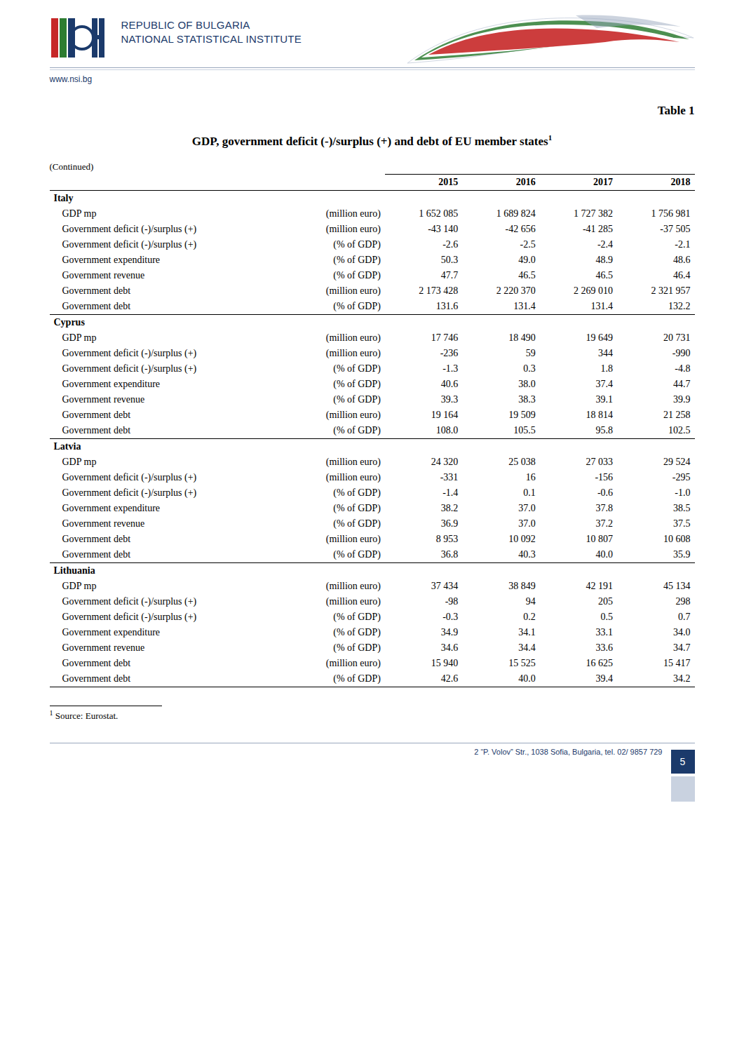REPUBLIC OF BULGARIA
NATIONAL STATISTICAL INSTITUTE
www.nsi.bg
Table 1
GDP, government deficit (-)/surplus (+) and debt of EU member states1
(Continued)
| | | 2015 | 2016 | 2017 | 2018 |
| --- | --- | --- | --- | --- | --- |
| Italy | | | | | |
| GDP mp | (million euro) | 1 652 085 | 1 689 824 | 1 727 382 | 1 756 981 |
| Government deficit (-)/surplus (+) | (million euro) | -43 140 | -42 656 | -41 285 | -37 505 |
| Government deficit (-)/surplus (+) | (% of GDP) | -2.6 | -2.5 | -2.4 | -2.1 |
| Government expenditure | (% of GDP) | 50.3 | 49.0 | 48.9 | 48.6 |
| Government revenue | (% of GDP) | 47.7 | 46.5 | 46.5 | 46.4 |
| Government debt | (million euro) | 2 173 428 | 2 220 370 | 2 269 010 | 2 321 957 |
| Government debt | (% of GDP) | 131.6 | 131.4 | 131.4 | 132.2 |
| Cyprus | | | | | |
| GDP mp | (million euro) | 17 746 | 18 490 | 19 649 | 20 731 |
| Government deficit (-)/surplus (+) | (million euro) | -236 | 59 | 344 | -990 |
| Government deficit (-)/surplus (+) | (% of GDP) | -1.3 | 0.3 | 1.8 | -4.8 |
| Government expenditure | (% of GDP) | 40.6 | 38.0 | 37.4 | 44.7 |
| Government revenue | (% of GDP) | 39.3 | 38.3 | 39.1 | 39.9 |
| Government debt | (million euro) | 19 164 | 19 509 | 18 814 | 21 258 |
| Government debt | (% of GDP) | 108.0 | 105.5 | 95.8 | 102.5 |
| Latvia | | | | | |
| GDP mp | (million euro) | 24 320 | 25 038 | 27 033 | 29 524 |
| Government deficit (-)/surplus (+) | (million euro) | -331 | 16 | -156 | -295 |
| Government deficit (-)/surplus (+) | (% of GDP) | -1.4 | 0.1 | -0.6 | -1.0 |
| Government expenditure | (% of GDP) | 38.2 | 37.0 | 37.8 | 38.5 |
| Government revenue | (% of GDP) | 36.9 | 37.0 | 37.2 | 37.5 |
| Government debt | (million euro) | 8 953 | 10 092 | 10 807 | 10 608 |
| Government debt | (% of GDP) | 36.8 | 40.3 | 40.0 | 35.9 |
| Lithuania | | | | | |
| GDP mp | (million euro) | 37 434 | 38 849 | 42 191 | 45 134 |
| Government deficit (-)/surplus (+) | (million euro) | -98 | 94 | 205 | 298 |
| Government deficit (-)/surplus (+) | (% of GDP) | -0.3 | 0.2 | 0.5 | 0.7 |
| Government expenditure | (% of GDP) | 34.9 | 34.1 | 33.1 | 34.0 |
| Government revenue | (% of GDP) | 34.6 | 34.4 | 33.6 | 34.7 |
| Government debt | (million euro) | 15 940 | 15 525 | 16 625 | 15 417 |
| Government debt | (% of GDP) | 42.6 | 40.0 | 39.4 | 34.2 |
1 Source: Eurostat.
2 “P. Volov” Str., 1038 Sofia, Bulgaria, tel. 02/ 9857 729
5